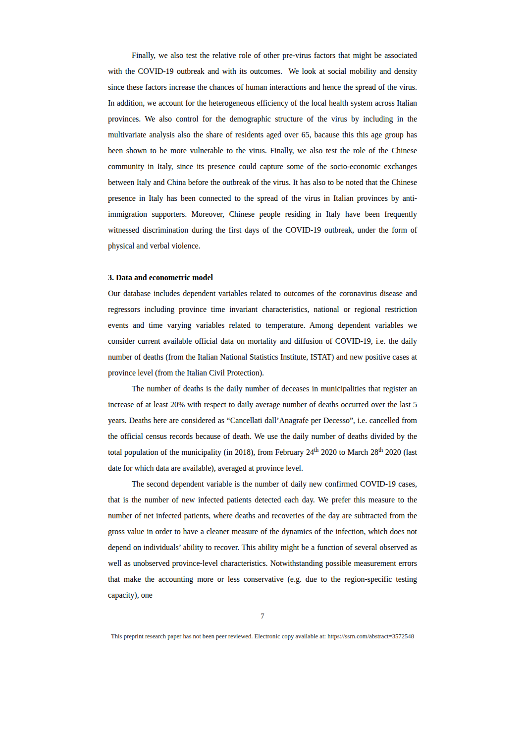Finally, we also test the relative role of other pre-virus factors that might be associated with the COVID-19 outbreak and with its outcomes. We look at social mobility and density since these factors increase the chances of human interactions and hence the spread of the virus. In addition, we account for the heterogeneous efficiency of the local health system across Italian provinces. We also control for the demographic structure of the virus by including in the multivariate analysis also the share of residents aged over 65, bacause this this age group has been shown to be more vulnerable to the virus. Finally, we also test the role of the Chinese community in Italy, since its presence could capture some of the socio-economic exchanges between Italy and China before the outbreak of the virus. It has also to be noted that the Chinese presence in Italy has been connected to the spread of the virus in Italian provinces by anti-immigration supporters. Moreover, Chinese people residing in Italy have been frequently witnessed discrimination during the first days of the COVID-19 outbreak, under the form of physical and verbal violence.
3. Data and econometric model
Our database includes dependent variables related to outcomes of the coronavirus disease and regressors including province time invariant characteristics, national or regional restriction events and time varying variables related to temperature. Among dependent variables we consider current available official data on mortality and diffusion of COVID-19, i.e. the daily number of deaths (from the Italian National Statistics Institute, ISTAT) and new positive cases at province level (from the Italian Civil Protection).
The number of deaths is the daily number of deceases in municipalities that register an increase of at least 20% with respect to daily average number of deaths occurred over the last 5 years. Deaths here are considered as “Cancellati dall’Anagrafe per Decesso”, i.e. cancelled from the official census records because of death. We use the daily number of deaths divided by the total population of the municipality (in 2018), from February 24th 2020 to March 28th 2020 (last date for which data are available), averaged at province level.
The second dependent variable is the number of daily new confirmed COVID-19 cases, that is the number of new infected patients detected each day. We prefer this measure to the number of net infected patients, where deaths and recoveries of the day are subtracted from the gross value in order to have a cleaner measure of the dynamics of the infection, which does not depend on individuals’ ability to recover. This ability might be a function of several observed as well as unobserved province-level characteristics. Notwithstanding possible measurement errors that make the accounting more or less conservative (e.g. due to the region-specific testing capacity), one
7
This preprint research paper has not been peer reviewed. Electronic copy available at: https://ssrn.com/abstract=3572548